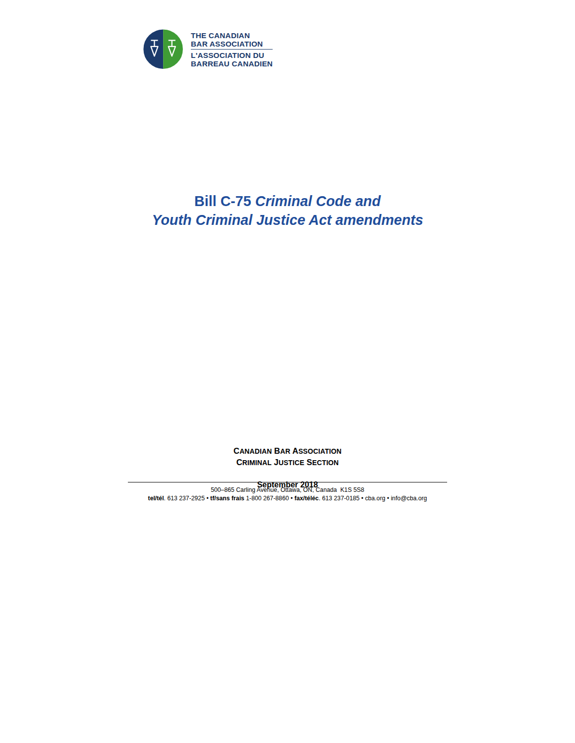THE CANADIAN
BAR ASSOCIATION
L'ASSOCIATION DU
BARREAU CANADIEN
Bill C-75 Criminal Code and
Youth Criminal Justice Act amendments
CANADIAN BAR ASSOCIATION
CRIMINAL JUSTICE SECTION
September 2018
500–865 Carling Avenue, Ottawa, ON, Canada K1S 5S8
tel/tél. 613 237-2925 • tf/sans frais 1-800 267-8860 • fax/téléc. 613 237-0185 • cba.org • info@cba.org